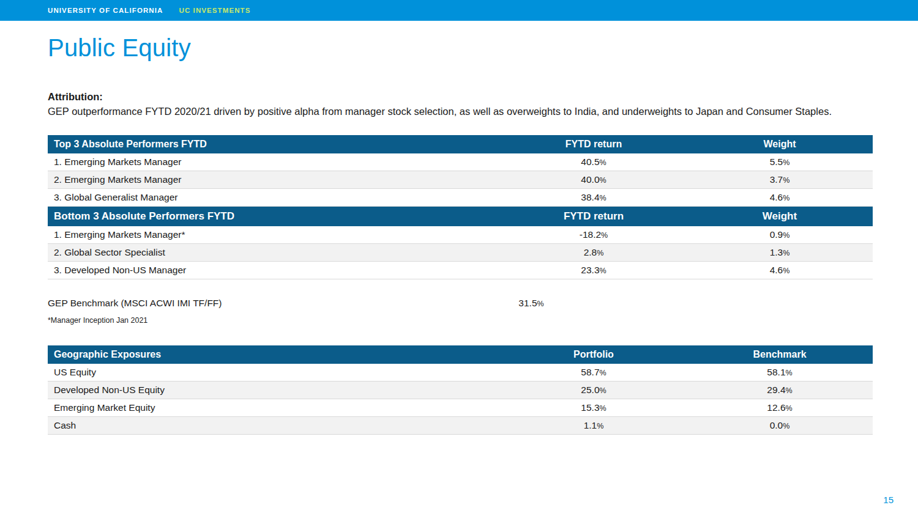UNIVERSITY OF CALIFORNIA UC INVESTMENTS
Public Equity
Attribution:
GEP outperformance FYTD 2020/21 driven by positive alpha from manager stock selection, as well as overweights to India, and underweights to Japan and Consumer Staples.
| Top 3 Absolute Performers FYTD | FYTD return | Weight |
| --- | --- | --- |
| 1. Emerging Markets Manager | 40.5 % | 5.5 % |
| 2. Emerging Markets Manager | 40.0 % | 3.7 % |
| 3. Global Generalist Manager | 38.4 % | 4.6 % |
| Bottom 3 Absolute Performers FYTD | FYTD return | Weight |
| --- | --- | --- |
| 1. Emerging Markets Manager* | -18.2 % | 0.9 % |
| 2. Global Sector Specialist | 2.8 % | 1.3 % |
| 3. Developed Non-US Manager | 23.3 % | 4.6 % |
GEP Benchmark (MSCI ACWI IMI TF/FF) 31.5%
*Manager Inception Jan 2021
| Geographic Exposures | Portfolio | Benchmark |
| --- | --- | --- |
| US Equity | 58.7 % | 58.1 % |
| Developed Non-US Equity | 25.0 % | 29.4 % |
| Emerging Market Equity | 15.3 % | 12.6 % |
| Cash | 1.1 % | 0.0 % |
15